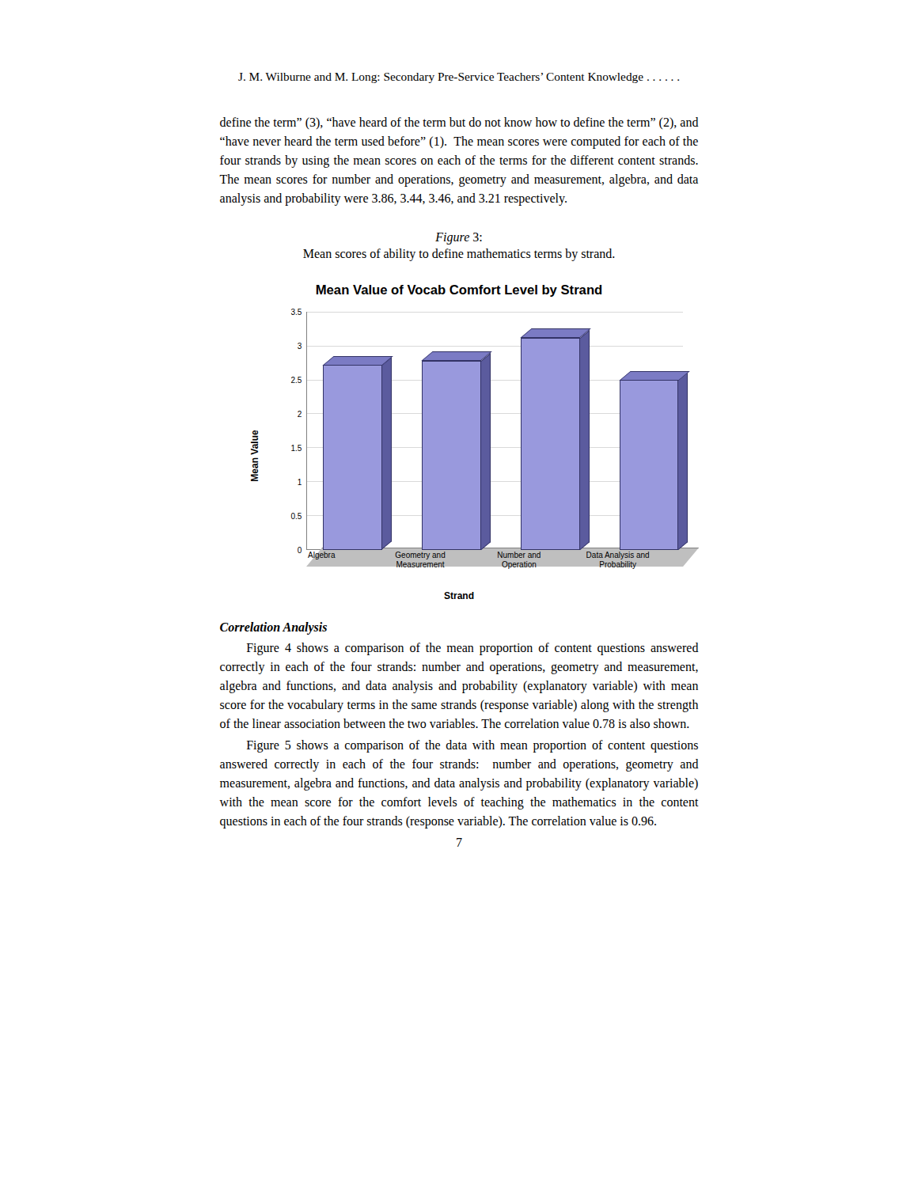J. M. Wilburne and M. Long: Secondary Pre-Service Teachers’ Content Knowledge . . . . . .
define the term” (3), “have heard of the term but do not know how to define the term” (2), and “have never heard the term used before” (1). The mean scores were computed for each of the four strands by using the mean scores on each of the terms for the different content strands. The mean scores for number and operations, geometry and measurement, algebra, and data analysis and probability were 3.86, 3.44, 3.46, and 3.21 respectively.
Figure 3:
Mean scores of ability to define mathematics terms by strand.
Mean Value of Vocab Comfort Level by Strand
Mean Value
3.5 3 2.5 2 1.5 1 0.5 0
Algebra
Geometry and
Measurement
Number and
Operation
Data Analysis and
Probability
Strand
Correlation Analysis
Figure 4 shows a comparison of the mean proportion of content questions answered correctly in each of the four strands: number and operations, geometry and measurement, algebra and functions, and data analysis and probability (explanatory variable) with mean score for the vocabulary terms in the same strands (response variable) along with the strength of the linear association between the two variables. The correlation value 0.78 is also shown.
Figure 5 shows a comparison of the data with mean proportion of content questions answered correctly in each of the four strands: number and operations, geometry and measurement, algebra and functions, and data analysis and probability (explanatory variable) with the mean score for the comfort levels of teaching the mathematics in the content questions in each of the four strands (response variable). The correlation value is 0.96.
7